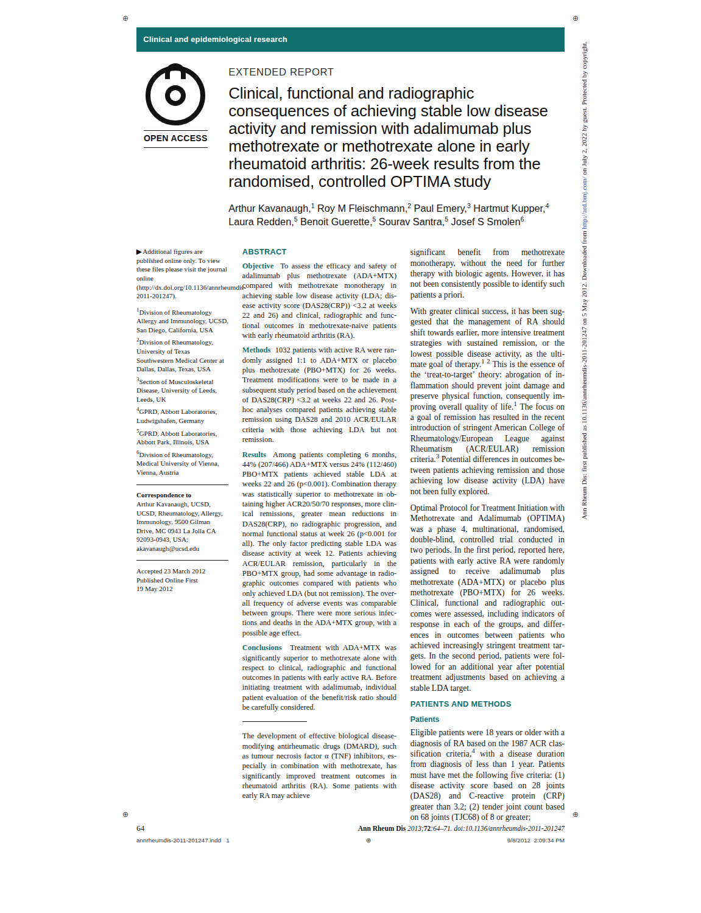⊕
⊕
⊕
⊕
Ann Rheum Dis: first published as 10.1136/annrheumdis-2011-201247 on 5 May 2012. Downloaded from http://ard.bmj.com/ on July 2, 2022 by guest. Protected by copyright.
Clinical and epidemiological research
OPEN ACCESS
EXTENDED REPORT
Clinical, functional and radiographic consequences of achieving stable low disease activity and remission with adalimumab plus methotrexate or methotrexate alone in early rheumatoid arthritis: 26-week results from the randomised, controlled OPTIMA study
Arthur Kavanaugh,1 Roy M Fleischmann,2 Paul Emery,3 Hartmut Kupper,4 Laura Redden,5 Benoit Guerette,5 Sourav Santra,5 Josef S Smolen6
▶ Additional figures are published online only. To view these files please visit the journal online (http://dx.doi.org/10.1136/annrheumdis-2011-201247).
1Division of Rheumatology Allergy and Immunology, UCSD, San Diego, California, USA
2Division of Rheumatology, University of Texas Southwestern Medical Center at Dallas, Dallas, Texas, USA
3Section of Musculoskeletal Disease, University of Leeds, Leeds, UK
4GPRD, Abbott Laboratories, Ludwigshafen, Germany
5GPRD, Abbott Laboratories, Abbott Park, Illinois, USA
6Division of Rheumatology, Medical University of Vienna, Vienna, Austria
Correspondence to
Arthur Kavanaugh, UCSD, UCSD, Rheumatology, Allergy, Immunology, 9500 Gilman Drive, MC 0943 La Jolla CA 92093-0943, USA; akavanaugh@ucsd.edu
Accepted 23 March 2012
Published Online First
19 May 2012
Abstract
Objective To assess the efficacy and safety of adalimumab plus methotrexate (ADA+MTX) compared with methotrexate monotherapy in achieving stable low disease activity (LDA; disease activity score (DAS28(CRP)) <3.2 at weeks 22 and 26) and clinical, radiographic and functional outcomes in methotrexate-naive patients with early rheumatoid arthritis (RA).
Methods 1032 patients with active RA were randomly assigned 1:1 to ADA+MTX or placebo plus methotrexate (PBO+MTX) for 26 weeks. Treatment modifications were to be made in a subsequent study period based on the achievement of DAS28(CRP) <3.2 at weeks 22 and 26. Post-hoc analyses compared patients achieving stable remission using DAS28 and 2010 ACR/EULAR criteria with those achieving LDA but not remission.
Results Among patients completing 6 months, 44% (207/466) ADA+MTX versus 24% (112/460) PBO+MTX patients achieved stable LDA at weeks 22 and 26 (p<0.001). Combination therapy was statistically superior to methotrexate in obtaining higher ACR20/50/70 responses, more clinical remissions, greater mean reductions in DAS28(CRP), no radiographic progression, and normal functional status at week 26 (p<0.001 for all). The only factor predicting stable LDA was disease activity at week 12. Patients achieving ACR/EULAR remission, particularly in the PBO+MTX group, had some advantage in radiographic outcomes compared with patients who only achieved LDA (but not remission). The overall frequency of adverse events was comparable between groups. There were more serious infections and deaths in the ADA+MTX group, with a possible age effect.
Conclusions Treatment with ADA+MTX was significantly superior to methotrexate alone with respect to clinical, radiographic and functional outcomes in patients with early active RA. Before initiating treatment with adalimumab, individual patient evaluation of the benefit/risk ratio should be carefully considered.
The development of effective biological disease-modifying antirheumatic drugs (DMARD), such as tumour necrosis factor α (TNF) inhibitors, especially in combination with methotrexate, has significantly improved treatment outcomes in rheumatoid arthritis (RA). Some patients with early RA may achieve
significant benefit from methotrexate monotherapy, without the need for further therapy with biologic agents. However, it has not been consistently possible to identify such patients a priori.
With greater clinical success, it has been suggested that the management of RA should shift towards earlier, more intensive treatment strategies with sustained remission, or the lowest possible disease activity, as the ultimate goal of therapy.1 2 This is the essence of the ‘treat-to-target’ theory: abrogation of inflammation should prevent joint damage and preserve physical function, consequently improving overall quality of life.1 The focus on a goal of remission has resulted in the recent introduction of stringent American College of Rheumatology/European League against Rheumatism (ACR/EULAR) remission criteria.3 Potential differences in outcomes between patients achieving remission and those achieving low disease activity (LDA) have not been fully explored.
Optimal Protocol for Treatment Initiation with Methotrexate and Adalimumab (OPTIMA) was a phase 4, multinational, randomised, double-blind, controlled trial conducted in two periods. In the first period, reported here, patients with early active RA were randomly assigned to receive adalimumab plus methotrexate (ADA+MTX) or placebo plus methotrexate (PBO+MTX) for 26 weeks. Clinical, functional and radiographic outcomes were assessed, including indicators of response in each of the groups, and differences in outcomes between patients who achieved increasingly stringent treatment targets. In the second period, patients were followed for an additional year after potential treatment adjustments based on achieving a stable LDA target.
Patients and methods
Patients
Eligible patients were 18 years or older with a diagnosis of RA based on the 1987 ACR classification criteria,4 with a disease duration from diagnosis of less than 1 year. Patients must have met the following five criteria: (1) disease activity score based on 28 joints (DAS28) and C-reactive protein (CRP) greater than 3.2; (2) tender joint count based on 68 joints (TJC68) of 8 or greater;
64
Ann Rheum Dis 2013;72:64–71. doi:10.1136/annrheumdis-2011-201247
annrheumdis-2011-201247.indd 1
⊕
9/8/2012 2:09:34 PM